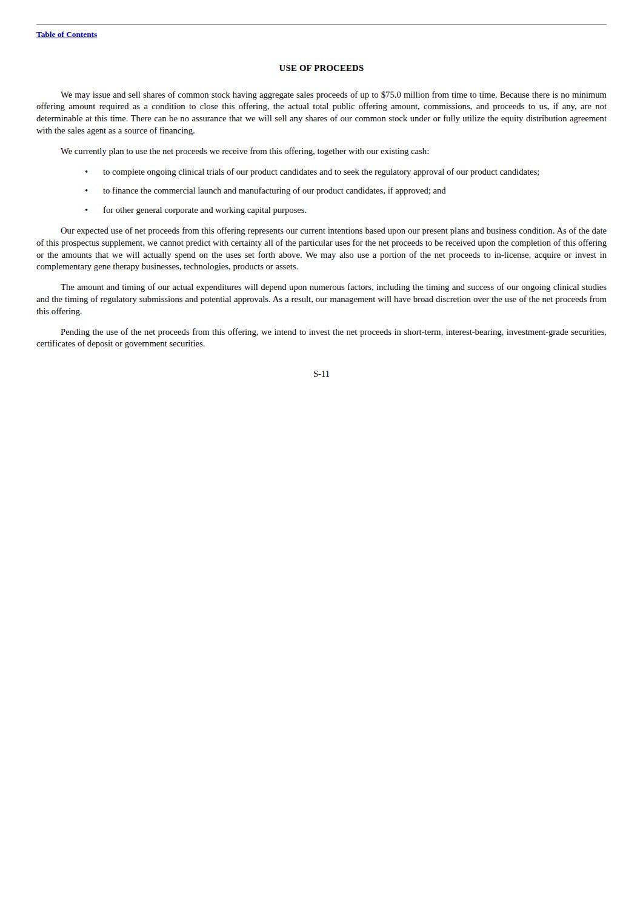Table of Contents
USE OF PROCEEDS
We may issue and sell shares of common stock having aggregate sales proceeds of up to $75.0 million from time to time. Because there is no minimum offering amount required as a condition to close this offering, the actual total public offering amount, commissions, and proceeds to us, if any, are not determinable at this time. There can be no assurance that we will sell any shares of our common stock under or fully utilize the equity distribution agreement with the sales agent as a source of financing.
We currently plan to use the net proceeds we receive from this offering, together with our existing cash:
to complete ongoing clinical trials of our product candidates and to seek the regulatory approval of our product candidates;
to finance the commercial launch and manufacturing of our product candidates, if approved; and
for other general corporate and working capital purposes.
Our expected use of net proceeds from this offering represents our current intentions based upon our present plans and business condition. As of the date of this prospectus supplement, we cannot predict with certainty all of the particular uses for the net proceeds to be received upon the completion of this offering or the amounts that we will actually spend on the uses set forth above. We may also use a portion of the net proceeds to in-license, acquire or invest in complementary gene therapy businesses, technologies, products or assets.
The amount and timing of our actual expenditures will depend upon numerous factors, including the timing and success of our ongoing clinical studies and the timing of regulatory submissions and potential approvals. As a result, our management will have broad discretion over the use of the net proceeds from this offering.
Pending the use of the net proceeds from this offering, we intend to invest the net proceeds in short-term, interest-bearing, investment-grade securities, certificates of deposit or government securities.
S-11